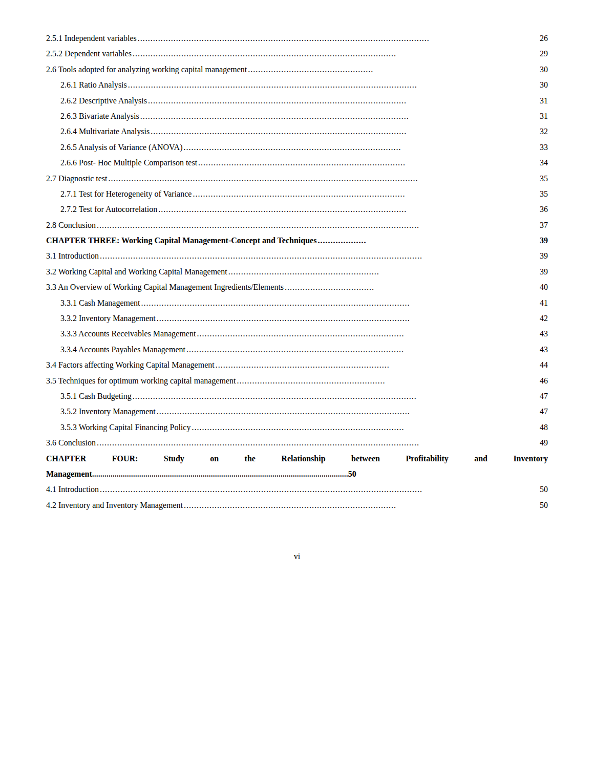2.5.1 Independent variables.................................................................................................................. 26
2.5.2 Dependent variables....................................................................................................... 29
2.6 Tools adopted for analyzing working capital management................................................. 30
2.6.1 Ratio Analysis................................................................................................................. 30
2.6.2 Descriptive Analysis..................................................................................................... 31
2.6.3 Bivariate Analysis......................................................................................................... 31
2.6.4 Multivariate Analysis.................................................................................................... 32
2.6.5 Analysis of Variance (ANOVA)..................................................................................... 33
2.6.6 Post- Hoc Multiple Comparison test................................................................................. 34
2.7 Diagnostic test......................................................................................................................... 35
2.7.1 Test for Heterogeneity of Variance................................................................................... 35
2.7.2 Test for Autocorrelation................................................................................................. 36
2.8 Conclusion.............................................................................................................................. 37
CHAPTER THREE: Working Capital Management-Concept and Techniques................... 39
3.1 Introduction.............................................................................................................................. 39
3.2 Working Capital and Working Capital Management........................................................... 39
3.3 An Overview of Working Capital Management Ingredients/Elements................................... 40
3.3.1 Cash Management......................................................................................................... 41
3.3.2 Inventory Management................................................................................................... 42
3.3.3 Accounts Receivables Management................................................................................. 43
3.3.4 Accounts Payables Management..................................................................................... 43
3.4 Factors affecting Working Capital Management.................................................................... 44
3.5 Techniques for optimum working capital management.......................................................... 46
3.5.1 Cash Budgeting............................................................................................................... 47
3.5.2 Inventory Management................................................................................................... 47
3.5.3 Working Capital Financing Policy................................................................................... 48
3.6 Conclusion.............................................................................................................................. 49
CHAPTER FOUR: Study on the Relationship between Profitability and Inventory
Management............................................................................................................................. 50
4.1 Introduction.............................................................................................................................. 50
4.2 Inventory and Inventory Management................................................................................... 50
vi